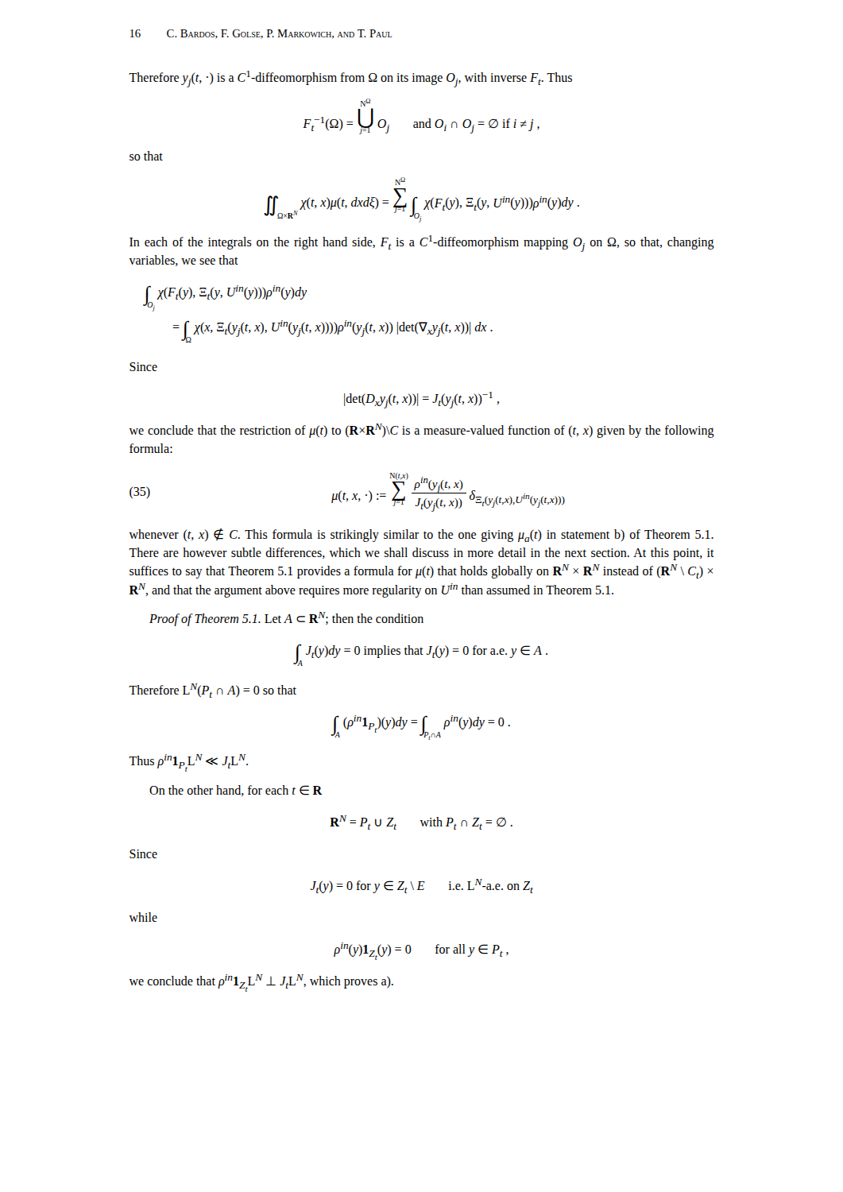16 C. Bardos, F. Golse, P. Markowich, and T. Paul
Therefore yj(t, ·) is a C1-diffeomorphism from Ω on its image Oj, with inverse Ft. Thus
Ft−1(Ω) = NΩ⋃j=1 Oj and Oi ∩ Oj = ∅ if i ≠ j ,
so that
∬Ω×RN χ(t, x)μ(t, dxdξ) = NΩ∑j=1 ∫Oj χ(Ft(y), Ξt(y, Uin(y)))ρin(y)dy .
In each of the integrals on the right hand side, Ft is a C1-diffeomorphism mapping Oj on Ω, so that, changing variables, we see that
∫Oj χ(Ft(y), Ξt(y, Uin(y)))ρin(y)dy
= ∫Ω χ(x, Ξt(yj(t, x), Uin(yj(t, x))))ρin(yj(t, x)) |det(∇xyj(t, x))| dx .
Since
|det(Dxyj(t, x))| = Jt(yj(t, x))−1 ,
we conclude that the restriction of μ(t) to (R×RN)\C is a measure-valued function of (t, x) given by the following formula:
(35)
μ(t, x, ·) := N(t,x)∑j=1 ρin(yj(t, x) Jt(yj(t, x)) δΞt(yj(t,x),Uin(yj(t,x)))
whenever (t, x) ∉ C. This formula is strikingly similar to the one giving μa(t) in statement b) of Theorem 5.1. There are however subtle differences, which we shall discuss in more detail in the next section. At this point, it suffices to say that Theorem 5.1 provides a formula for μ(t) that holds globally on RN × RN instead of (RN \ Ct) × RN, and that the argument above requires more regularity on Uin than assumed in Theorem 5.1.
Proof of Theorem 5.1. Let A ⊂ RN; then the condition
∫A Jt(y)dy = 0 implies that Jt(y) = 0 for a.e. y ∈ A .
Therefore LN(Pt ∩ A) = 0 so that
∫A (ρin 1Pt)(y)dy = ∫Pt∩A ρin(y)dy = 0 .
Thus ρin 1PtLN ≪ Jt LN.
On the other hand, for each t ∈ R
RN = Pt ∪ Zt with Pt ∩ Zt = ∅ .
Since
Jt(y) = 0 for y ∈ Zt \ E i.e. LN-a.e. on Zt
while
ρin(y)1Zt(y) = 0 for all y ∈ Pt ,
we conclude that ρin 1ZtLN ⊥ Jt LN, which proves a).